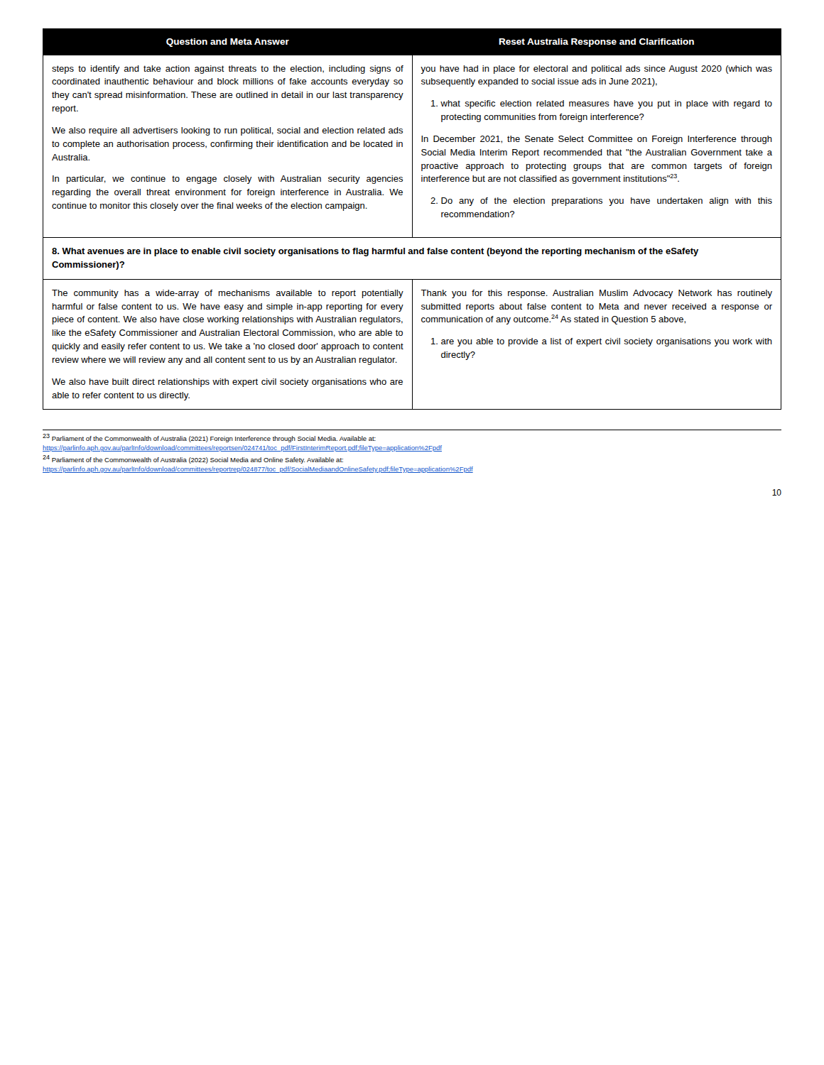| Question and Meta Answer | Reset Australia Response and Clarification |
| --- | --- |
| steps to identify and take action against threats to the election, including signs of coordinated inauthentic behaviour and block millions of fake accounts everyday so they can't spread misinformation. These are outlined in detail in our last transparency report. We also require all advertisers looking to run political, social and election related ads to complete an authorisation process, confirming their identification and be located in Australia. In particular, we continue to engage closely with Australian security agencies regarding the overall threat environment for foreign interference in Australia. We continue to monitor this closely over the final weeks of the election campaign. | you have had in place for electoral and political ads since August 2020 (which was subsequently expanded to social issue ads in June 2021), what specific election related measures have you put in place with regard to protecting communities from foreign interference? In December 2021, the Senate Select Committee on Foreign Interference through Social Media Interim Report recommended that "the Australian Government take a proactive approach to protecting groups that are common targets of foreign interference but are not classified as government institutions" 23 . Do any of the election preparations you have undertaken align with this recommendation? |
| 8. What avenues are in place to enable civil society organisations to flag harmful and false content (beyond the reporting mechanism of the eSafety Commissioner)? |
| The community has a wide-array of mechanisms available to report potentially harmful or false content to us. We have easy and simple in-app reporting for every piece of content. We also have close working relationships with Australian regulators, like the eSafety Commissioner and Australian Electoral Commission, who are able to quickly and easily refer content to us. We take a 'no closed door' approach to content review where we will review any and all content sent to us by an Australian regulator. We also have built direct relationships with expert civil society organisations who are able to refer content to us directly. | Thank you for this response. Australian Muslim Advocacy Network has routinely submitted reports about false content to Meta and never received a response or communication of any outcome. 24 As stated in Question 5 above, are you able to provide a list of expert civil society organisations you work with directly? |
23 Parliament of the Commonwealth of Australia (2021) Foreign Interference through Social Media. Available at:
https://parlinfo.aph.gov.au/parlInfo/download/committees/reportsen/024741/toc_pdf/FirstInterimReport.pdf;fileType=application%2Fpdf
24 Parliament of the Commonwealth of Australia (2022) Social Media and Online Safety. Available at:
https://parlinfo.aph.gov.au/parlInfo/download/committees/reportrep/024877/toc_pdf/SocialMediaandOnlineSafety.pdf;fileType=application%2Fpdf
10